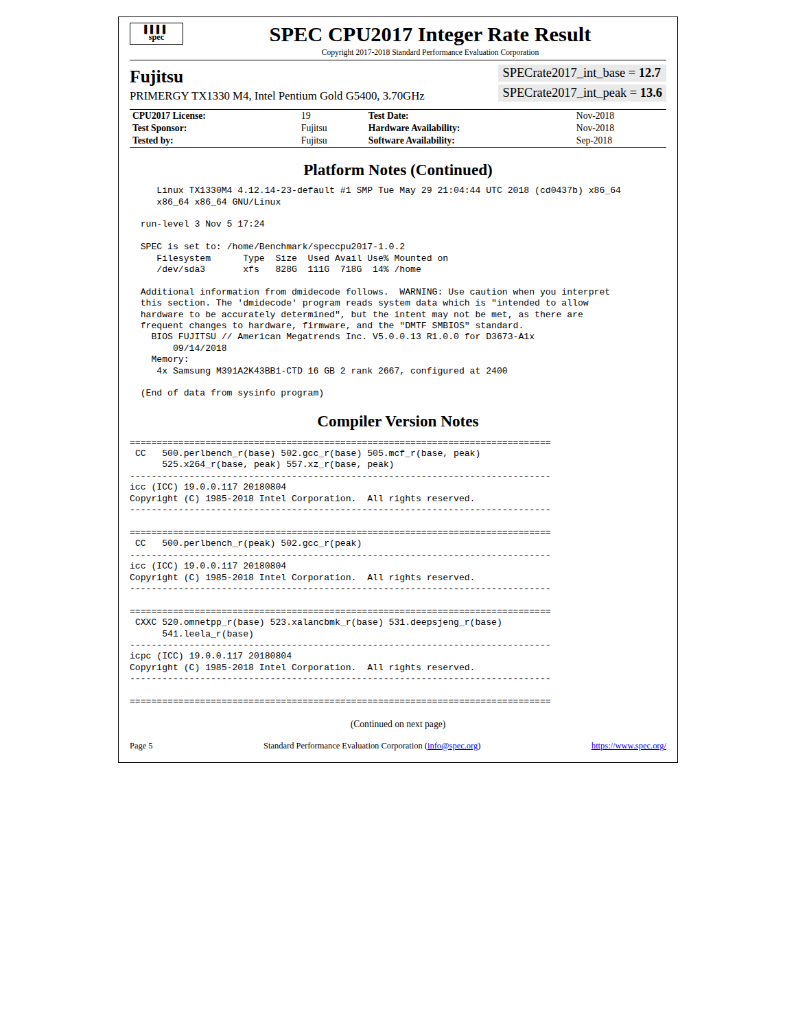▌▌▌▌
spec
SPEC CPU2017 Integer Rate Result
Copyright 2017-2018 Standard Performance Evaluation Corporation
Fujitsu
PRIMERGY TX1330 M4, Intel Pentium Gold G5400, 3.70GHz
SPECrate2017_int_base = 12.7
SPECrate2017_int_peak = 13.6
| CPU2017 License: | 19 | Test Date: | Nov-2018 |
| Test Sponsor: | Fujitsu | Hardware Availability: | Nov-2018 |
| Tested by: | Fujitsu | Software Availability: | Sep-2018 |
Platform Notes (Continued)
     Linux TX1330M4 4.12.14-23-default #1 SMP Tue May 29 21:04:44 UTC 2018 (cd0437b) x86_64
     x86_64 x86_64 GNU/Linux

  run-level 3 Nov 5 17:24

  SPEC is set to: /home/Benchmark/speccpu2017-1.0.2
     Filesystem      Type  Size  Used Avail Use% Mounted on
     /dev/sda3       xfs   828G  111G  718G  14% /home

  Additional information from dmidecode follows.  WARNING: Use caution when you interpret
  this section. The 'dmidecode' program reads system data which is "intended to allow
  hardware to be accurately determined", but the intent may not be met, as there are
  frequent changes to hardware, firmware, and the "DMTF SMBIOS" standard.
    BIOS FUJITSU // American Megatrends Inc. V5.0.0.13 R1.0.0 for D3673-A1x
        09/14/2018
    Memory:
     4x Samsung M391A2K43BB1-CTD 16 GB 2 rank 2667, configured at 2400

  (End of data from sysinfo program)
Compiler Version Notes
==============================================================================
 CC   500.perlbench_r(base) 502.gcc_r(base) 505.mcf_r(base, peak)
      525.x264_r(base, peak) 557.xz_r(base, peak)
------------------------------------------------------------------------------
icc (ICC) 19.0.0.117 20180804
Copyright (C) 1985-2018 Intel Corporation.  All rights reserved.
------------------------------------------------------------------------------

==============================================================================
 CC   500.perlbench_r(peak) 502.gcc_r(peak)
------------------------------------------------------------------------------
icc (ICC) 19.0.0.117 20180804
Copyright (C) 1985-2018 Intel Corporation.  All rights reserved.
------------------------------------------------------------------------------

==============================================================================
 CXXC 520.omnetpp_r(base) 523.xalancbmk_r(base) 531.deepsjeng_r(base)
      541.leela_r(base)
------------------------------------------------------------------------------
icpc (ICC) 19.0.0.117 20180804
Copyright (C) 1985-2018 Intel Corporation.  All rights reserved.
------------------------------------------------------------------------------

==============================================================================
(Continued on next page)
Page 5
Standard Performance Evaluation Corporation (info@spec.org)
https://www.spec.org/